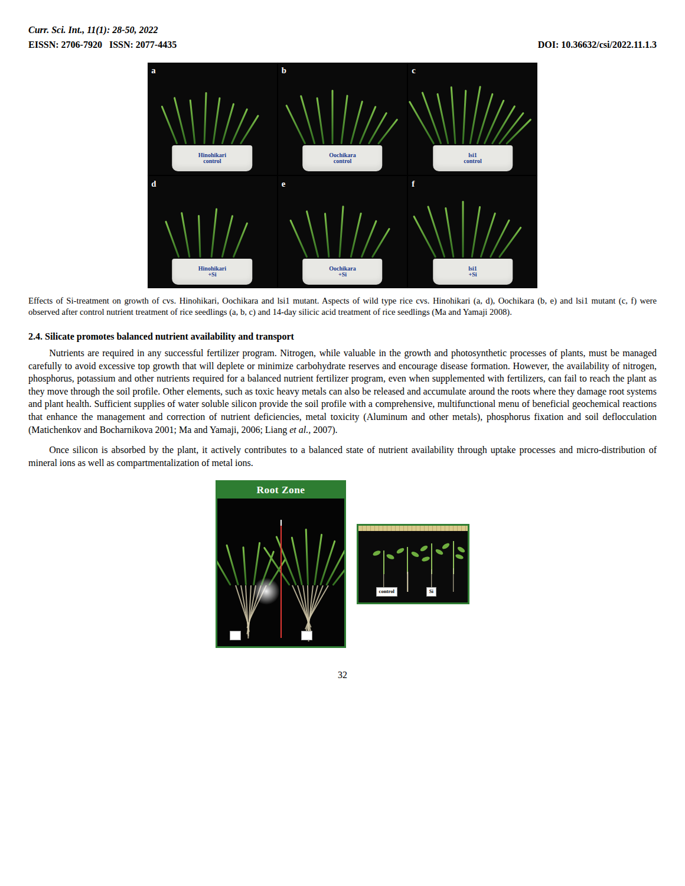Curr. Sci. Int., 11(1): 28-50, 2022
EISSN: 2706-7920 ISSN: 2077-4435
DOI: 10.36632/csi/2022.11.1.3
a
Hinohikari
control
b
Oochikara
control
c
lsi1
control
d
Hinohikari
+Si
e
Oochikara
+Si
f
lsi1
+Si
Effects of Si-treatment on growth of cvs. Hinohikari, Oochikara and lsi1 mutant. Aspects of wild type rice cvs. Hinohikari (a, d), Oochikara (b, e) and lsi1 mutant (c, f) were observed after control nutrient treatment of rice seedlings (a, b, c) and 14-day silicic acid treatment of rice seedlings (Ma and Yamaji 2008).
2.4. Silicate promotes balanced nutrient availability and transport
Nutrients are required in any successful fertilizer program. Nitrogen, while valuable in the growth and photosynthetic processes of plants, must be managed carefully to avoid excessive top growth that will deplete or minimize carbohydrate reserves and encourage disease formation. However, the availability of nitrogen, phosphorus, potassium and other nutrients required for a balanced nutrient fertilizer program, even when supplemented with fertilizers, can fail to reach the plant as they move through the soil profile. Other elements, such as toxic heavy metals can also be released and accumulate around the roots where they damage root systems and plant health. Sufficient supplies of water soluble silicon provide the soil profile with a comprehensive, multifunctional menu of beneficial geochemical reactions that enhance the management and correction of nutrient deficiencies, metal toxicity (Aluminum and other metals), phosphorus fixation and soil deflocculation (Matichenkov and Bocharnikova 2001; Ma and Yamaji, 2006; Liang et al., 2007).
Once silicon is absorbed by the plant, it actively contributes to a balanced state of nutrient availability through uptake processes and micro-distribution of mineral ions as well as compartmentalization of metal ions.
Root Zone
control
Si
32